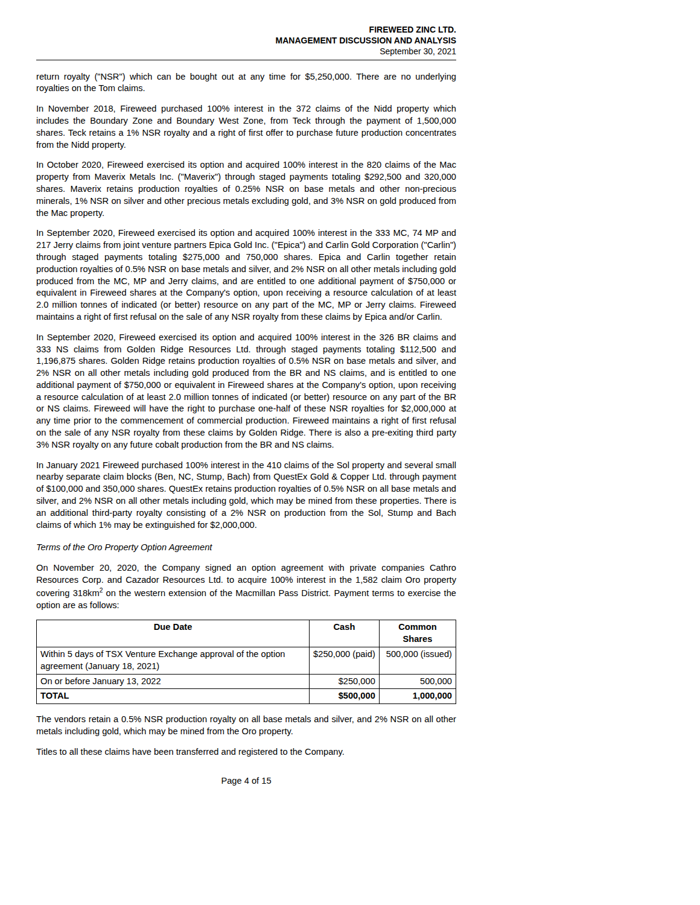FIREWEED ZINC LTD.
MANAGEMENT DISCUSSION AND ANALYSIS
September 30, 2021
return royalty ("NSR") which can be bought out at any time for $5,250,000. There are no underlying royalties on the Tom claims.
In November 2018, Fireweed purchased 100% interest in the 372 claims of the Nidd property which includes the Boundary Zone and Boundary West Zone, from Teck through the payment of 1,500,000 shares. Teck retains a 1% NSR royalty and a right of first offer to purchase future production concentrates from the Nidd property.
In October 2020, Fireweed exercised its option and acquired 100% interest in the 820 claims of the Mac property from Maverix Metals Inc. ("Maverix") through staged payments totaling $292,500 and 320,000 shares. Maverix retains production royalties of 0.25% NSR on base metals and other non-precious minerals, 1% NSR on silver and other precious metals excluding gold, and 3% NSR on gold produced from the Mac property.
In September 2020, Fireweed exercised its option and acquired 100% interest in the 333 MC, 74 MP and 217 Jerry claims from joint venture partners Epica Gold Inc. ("Epica") and Carlin Gold Corporation ("Carlin") through staged payments totaling $275,000 and 750,000 shares. Epica and Carlin together retain production royalties of 0.5% NSR on base metals and silver, and 2% NSR on all other metals including gold produced from the MC, MP and Jerry claims, and are entitled to one additional payment of $750,000 or equivalent in Fireweed shares at the Company's option, upon receiving a resource calculation of at least 2.0 million tonnes of indicated (or better) resource on any part of the MC, MP or Jerry claims. Fireweed maintains a right of first refusal on the sale of any NSR royalty from these claims by Epica and/or Carlin.
In September 2020, Fireweed exercised its option and acquired 100% interest in the 326 BR claims and 333 NS claims from Golden Ridge Resources Ltd. through staged payments totaling $112,500 and 1,196,875 shares. Golden Ridge retains production royalties of 0.5% NSR on base metals and silver, and 2% NSR on all other metals including gold produced from the BR and NS claims, and is entitled to one additional payment of $750,000 or equivalent in Fireweed shares at the Company's option, upon receiving a resource calculation of at least 2.0 million tonnes of indicated (or better) resource on any part of the BR or NS claims. Fireweed will have the right to purchase one-half of these NSR royalties for $2,000,000 at any time prior to the commencement of commercial production. Fireweed maintains a right of first refusal on the sale of any NSR royalty from these claims by Golden Ridge. There is also a pre-exiting third party 3% NSR royalty on any future cobalt production from the BR and NS claims.
In January 2021 Fireweed purchased 100% interest in the 410 claims of the Sol property and several small nearby separate claim blocks (Ben, NC, Stump, Bach) from QuestEx Gold & Copper Ltd. through payment of $100,000 and 350,000 shares. QuestEx retains production royalties of 0.5% NSR on all base metals and silver, and 2% NSR on all other metals including gold, which may be mined from these properties. There is an additional third-party royalty consisting of a 2% NSR on production from the Sol, Stump and Bach claims of which 1% may be extinguished for $2,000,000.
Terms of the Oro Property Option Agreement
On November 20, 2020, the Company signed an option agreement with private companies Cathro Resources Corp. and Cazador Resources Ltd. to acquire 100% interest in the 1,582 claim Oro property covering 318km2 on the western extension of the Macmillan Pass District. Payment terms to exercise the option are as follows:
| Due Date | Cash | Common Shares |
| --- | --- | --- |
| Within 5 days of TSX Venture Exchange approval of the option agreement (January 18, 2021) | $250,000 (paid) | 500,000 (issued) |
| On or before January 13, 2022 | $250,000 | 500,000 |
| TOTAL | $500,000 | 1,000,000 |
The vendors retain a 0.5% NSR production royalty on all base metals and silver, and 2% NSR on all other metals including gold, which may be mined from the Oro property.
Titles to all these claims have been transferred and registered to the Company.
Page 4 of 15